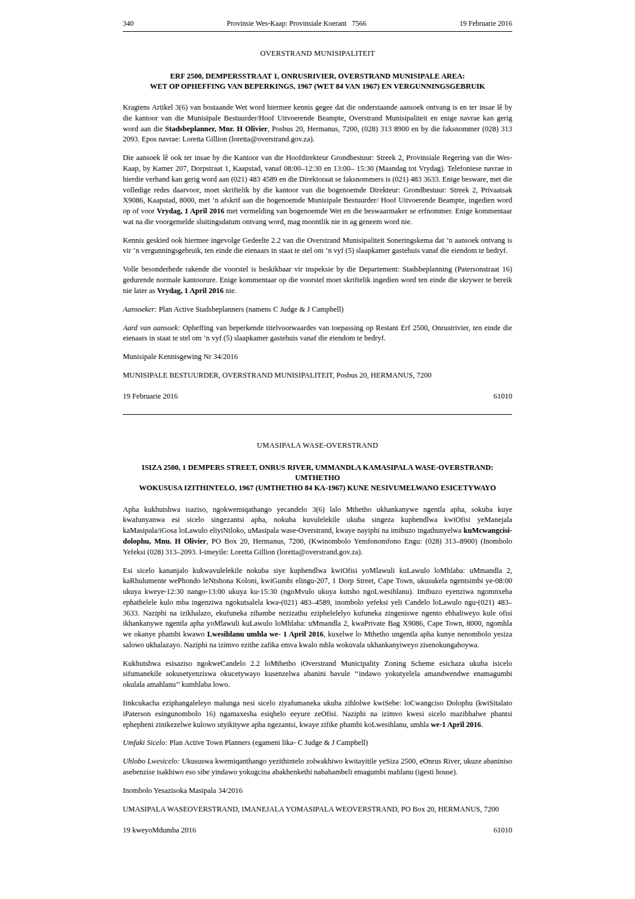340 Provinsie Wes-Kaap: Provinsiale Koerant 7566 19 Februarie 2016
OVERSTRAND MUNISIPALITEIT
ERF 2500, DEMPERSSTRAAT 1, ONRUSRIVIER, OVERSTRAND MUNISIPALE AREA:
WET OP OPHEFFING VAN BEPERKINGS, 1967 (WET 84 VAN 1967) EN VERGUNNINGSGEBRUIK
Kragtens Artikel 3(6) van bostaande Wet word hiermee kennis gegee dat die onderstaande aansoek ontvang is en ter insae lê by die kantoor van die Munisipale Bestuurder/Hoof Uitvoerende Beampte, Overstrand Munisipaliteit en enige navrae kan gerig word aan die Stadsbeplanner, Mnr. H Olivier, Posbus 20, Hermanus, 7200, (028) 313 8900 en by die faksnommer (028) 313 2093. Epos navrae: Loretta Gillion (loretta@overstrand.gov.za).
Die aansoek lê ook ter insae by die Kantoor van die Hoofdirekteur Grondbestuur: Streek 2, Provinsiale Regering van die Wes-Kaap, by Kamer 207, Dorpstraat 1, Kaapstad, vanaf 08:00–12:30 en 13:00– 15:30 (Maandag tot Vrydag). Telefoniese navrae in hierdie verband kan gerig word aan (021) 483 4589 en die Direktoraat se faksnommers is (021) 483 3633. Enige besware, met die volledige redes daarvoor, moet skriftelik by die kantoor van die bogenoemde Direkteur: Grondbestuur: Streek 2, Privaatsak X9086, Kaapstad, 8000, met ’n afskrif aan die bogenoemde Munisipale Bestuurder/ Hoof Uitvoerende Beampte, ingedien word op of voor Vrydag, 1 April 2016 met vermelding van bogenoemde Wet en die beswaarmaker se erfnommer. Enige kommentaar wat na die voorgemelde sluitingsdatum ontvang word, mag moontlik nie in ag geneem word nie.
Kennis geskied ook hiermee ingevolge Gedeelte 2.2 van die Overstrand Munisipaliteit Soneringskema dat ’n aansoek ontvang is vir ’n vergunningsgebruik, ten einde die eienaars in staat te stel om ’n vyf (5) slaapkamer gastehuis vanaf die eiendom te bedryf.
Volle besonderhede rakende die voorstel is beskikbaar vir inspeksie by die Departement: Stadsbeplanning (Patersonstraat 16) gedurende normale kantoorure. Enige kommentaar op die voorstel moet skriftelik ingedien word ten einde die skrywer te bereik nie later as Vrydag, 1 April 2016 nie.
Aansoeker: Plan Active Stadsbeplanners (namens C Judge & J Campbell)
Aard van aansoek: Opheffing van beperkende titelvoorwaardes van toepassing op Restant Erf 2500, Onrustrivier, ten einde die eienaars in staat te stel om ’n vyf (5) slaapkamer gastehuis vanaf die eiendom te bedryf.
Munisipale Kennisgewing Nr 34/2016
MUNISIPALE BESTUURDER, OVERSTRAND MUNISIPALITEIT, Posbus 20, HERMANUS, 7200
19 Februarie 2016 61010
UMASIPALA WASE-OVERSTRAND
ISIZA 2500, 1 DEMPERS STREET, ONRUS RIVER, UMMANDLA KAMASIPALA WASE-OVERSTRAND: UMTHETHO
WOKUSUSA IZITHINTELO, 1967 (UMTHETHO 84 KA-1967) KUNE NESIVUMELWANO ESICETYWAYO
Apha kukhutshwa isaziso, ngokwemiqathango yecandelo 3(6) lalo Mthetho ukhankanywe ngentla apha, sokuba kuye kwafunyanwa esi sicelo singezantsi apha, nokuba kuvulelekile ukuba singeza kuphendlwa kwiOfisi yeManejala kaMasipala/iGosa loLawulo eliyiNtloko, uMasipala wase-Overstrand, kwaye nayiphi na imibuzo ingathunyelwa kuMcwangcisi-dolophu, Mnu. H Olivier, PO Box 20, Hermanus, 7200, (Kwinombolo Yemfonomfono Engu: (028) 313–8900) (Inombolo Yefeksi (028) 313–2093. I-imeyile: Loretta Gillion (loretta@overstrand.gov.za).
Esi sicelo kananjalo kukwavulelekile nokuba siye kuphendlwa kwiOfisi yoMlawuli kuLawulo loMhlaba: uMmandla 2, kaRhulumente wePhondo leNtshona Koloni, kwiGumbi elingu-207, 1 Dorp Street, Cape Town, ukusukela ngentsimbi ye-08:00 ukuya kweye-12:30 nango-13:00 ukuya ku-15:30 (ngoMvulo ukuya kutsho ngoLwesihlanu). Imibuzo eyenziwa ngomnxeba ephathelele kulo mba ingenziwa ngokutsalela kwa-(021) 483–4589, inombolo yefeksi yeli Candelo loLawulo ngu-(021) 483–3633. Naziphi na izikhalazo, ekufuneka zihambe nezizathu eziphelelelyo kufuneka zingeniswe ngento ebhaliweyo kule ofisi ikhankanywe ngentla apha yoMlawuli kuLawulo loMhlaba: uMmandla 2, kwaPrivate Bag X9086, Cape Town, 8000, ngomhla we okanye phambi kwawo Lwesihlanu umhla we- 1 April 2016, kuxelwe lo Mthetho ungentla apha kunye nenombolo yesiza salowo ukhalazayo. Naziphi na izimvo ezithe zafika emva kwalo mhla wokuvala ukhankanyiweyo zisenokungahoywa.
Kukhutshwa esisaziso ngokweCandelo 2.2 loMthetho iOverstrand Municipality Zoning Scheme esichaza ukuba isicelo sifumanekile sokusetyenziswa okucetywayo kusenzelwa abanini bavule ‘‘indawo yokutyelela amandwendwe enamagumbi okulala amahlanu’’ kumhlaba lowo.
Iinkcukacha eziphangaleleyo malunga nesi sicelo ziyafumaneka ukuba zihlolwe kwiSebe: loCwangciso Dolophu (kwiSitalato iPaterson esingunombolo 16) ngamaxesha esiqhelo eeyure zeOfisi. Naziphi na izimvo kwesi sicelo mazibhalwe phantsi ephepheni zinikezelwe kulowo utyikitywe apha ngezantsi, kwaye zifike phambi koLwesihlanu, umhla we-1 April 2016.
Umfaki Sicelo: Plan Active Town Planners (egameni lika- C Judge & J Campbell)
Uhlobo Lwesicelo: Ukususwa kwemiqanthango yezithintelo zolwakhiwo kwitayitile yeSiza 2500, eOnrus River, ukuze abaniniso asebenzise isakhiwo eso sibe yindawo yokugcina abakhenkethi nabahambeli emagumbi mahlanu (igesti house).
Inombolo Yesazisoka Masipala 34/2016
UMASIPALA WASEOVERSTRAND, IMANEJALA YOMASIPALA WEOVERSTRAND, PO Box 20, HERMANUS, 7200
19 kweyoMdumba 2016 61010